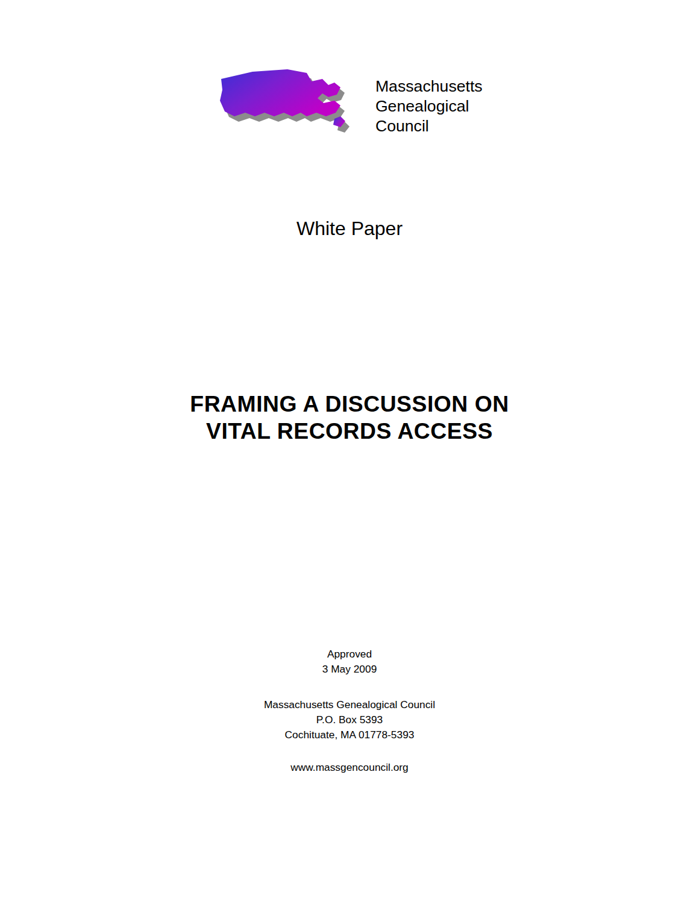Massachusetts
Genealogical
Council
White Paper
FRAMING A DISCUSSION ON
VITAL RECORDS ACCESS
Approved
3 May 2009
Massachusetts Genealogical Council
P.O. Box 5393
Cochituate, MA 01778-5393
www.massgencouncil.org